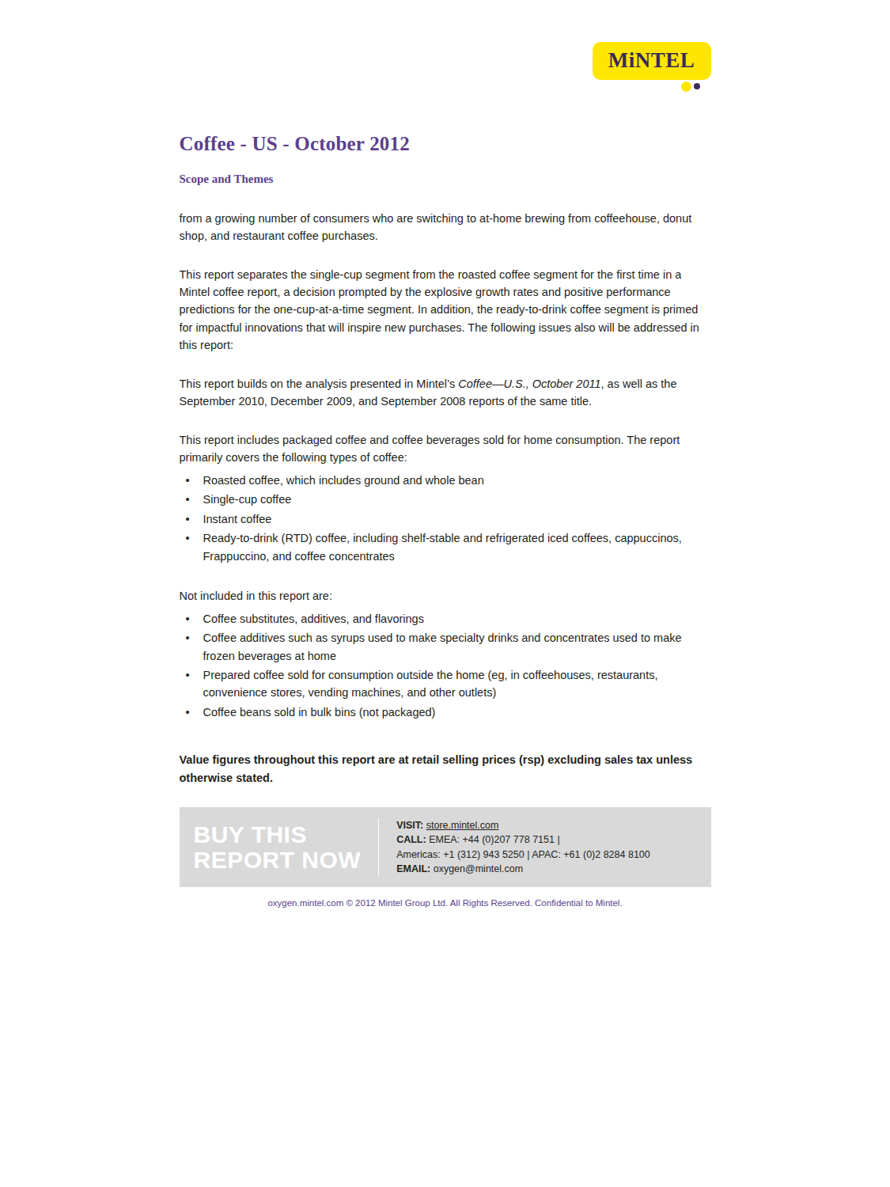MiNTEL
Coffee - US - October 2012
Scope and Themes
from a growing number of consumers who are switching to at-home brewing from coffeehouse, donut shop, and restaurant coffee purchases.
This report separates the single-cup segment from the roasted coffee segment for the first time in a Mintel coffee report, a decision prompted by the explosive growth rates and positive performance predictions for the one-cup-at-a-time segment. In addition, the ready-to-drink coffee segment is primed for impactful innovations that will inspire new purchases. The following issues also will be addressed in this report:
This report builds on the analysis presented in Mintel’s Coffee—U.S., October 2011, as well as the September 2010, December 2009, and September 2008 reports of the same title.
This report includes packaged coffee and coffee beverages sold for home consumption. The report primarily covers the following types of coffee:
Roasted coffee, which includes ground and whole bean
Single-cup coffee
Instant coffee
Ready-to-drink (RTD) coffee, including shelf-stable and refrigerated iced coffees, cappuccinos, Frappuccino, and coffee concentrates
Not included in this report are:
Coffee substitutes, additives, and flavorings
Coffee additives such as syrups used to make specialty drinks and concentrates used to make frozen beverages at home
Prepared coffee sold for consumption outside the home (eg, in coffeehouses, restaurants, convenience stores, vending machines, and other outlets)
Coffee beans sold in bulk bins (not packaged)
Value figures throughout this report are at retail selling prices (rsp) excluding sales tax unless otherwise stated.
BUY THIS
REPORT NOW
VISIT: store.mintel.com
CALL: EMEA: +44 (0)207 778 7151 |
Americas: +1 (312) 943 5250 | APAC: +61 (0)2 8284 8100
EMAIL: oxygen@mintel.com
oxygen.mintel.com © 2012 Mintel Group Ltd. All Rights Reserved. Confidential to Mintel.